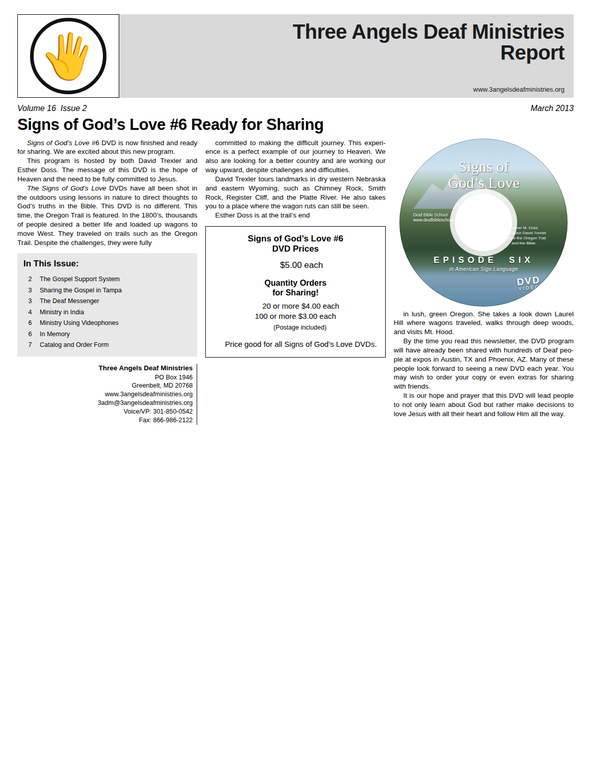🖐
Three Angels Deaf Ministries
Report
www.3angelsdeafministries.org
Volume 16 Issue 2 March 2013
Signs of God’s Love #6 Ready for Sharing
Signs of God’s Love #6 DVD is now finished and ready for sharing. We are excited about this new program.
This program is hosted by both David Trexler and Esther Doss. The message of this DVD is the hope of Heaven and the need to be fully committed to Jesus.
The Signs of God’s Love DVDs have all been shot in the outdoors using lessons in nature to direct thoughts to God’s truths in the Bible. This DVD is no different. This time, the Oregon Trail is featured. In the 1800’s, thousands of people desired a better life and loaded up wagons to move West. They traveled on trails such as the Oregon Trail. Despite the challenges, they were fully
In This Issue:
| 2 | The Gospel Support System |
| 3 | Sharing the Gospel in Tampa |
| 3 | The Deaf Messenger |
| 4 | Ministry in India |
| 6 | Ministry Using Videophones |
| 6 | In Memory |
| 7 | Catalog and Order Form |
Three Angels Deaf Ministries
PO Box 1946
Greenbelt, MD 20768
www.3angelsdeafministries.org
3adm@3angelsdeafministries.org
Voice/VP: 301-850-0542
Fax: 866-986-2122
committed to making the difficult journey. This experience is a perfect example of our journey to Heaven. We also are looking for a better country and are working our way upward, despite challenges and difficulties.
David Trexler tours landmarks in dry western Nebraska and eastern Wyoming, such as Chimney Rock, Smith Rock, Register Cliff, and the Platte River. He also takes you to a place where the wagon ruts can still be seen.
Esther Doss is at the trail’s end
Signs of God’s Love #6
DVD Prices
$5.00 each
Quantity Orders
for Sharing!
20 or more $4.00 each
100 or more $3.00 each
(Postage included)
Price good for all Signs of God’s Love DVDs.
Signs of
God’s Love
Deaf Bible School
www.deafbibleschool.com
Esther M. Doss
and Pastor David Trexler
explore the Oregon Trail
and the Bible.
EPISODE SIX
in American Sign Language
DVD
VIDEO
in lush, green Oregon. She takes a look down Laurel Hill where wagons traveled, walks through deep woods, and visits Mt. Hood.
By the time you read this newsletter, the DVD program will have already been shared with hundreds of Deaf people at expos in Austin, TX and Phoenix, AZ. Many of these people look forward to seeing a new DVD each year. You may wish to order your copy or even extras for sharing with friends.
It is our hope and prayer that this DVD will lead people to not only learn about God but rather make decisions to love Jesus with all their heart and follow Him all the way.